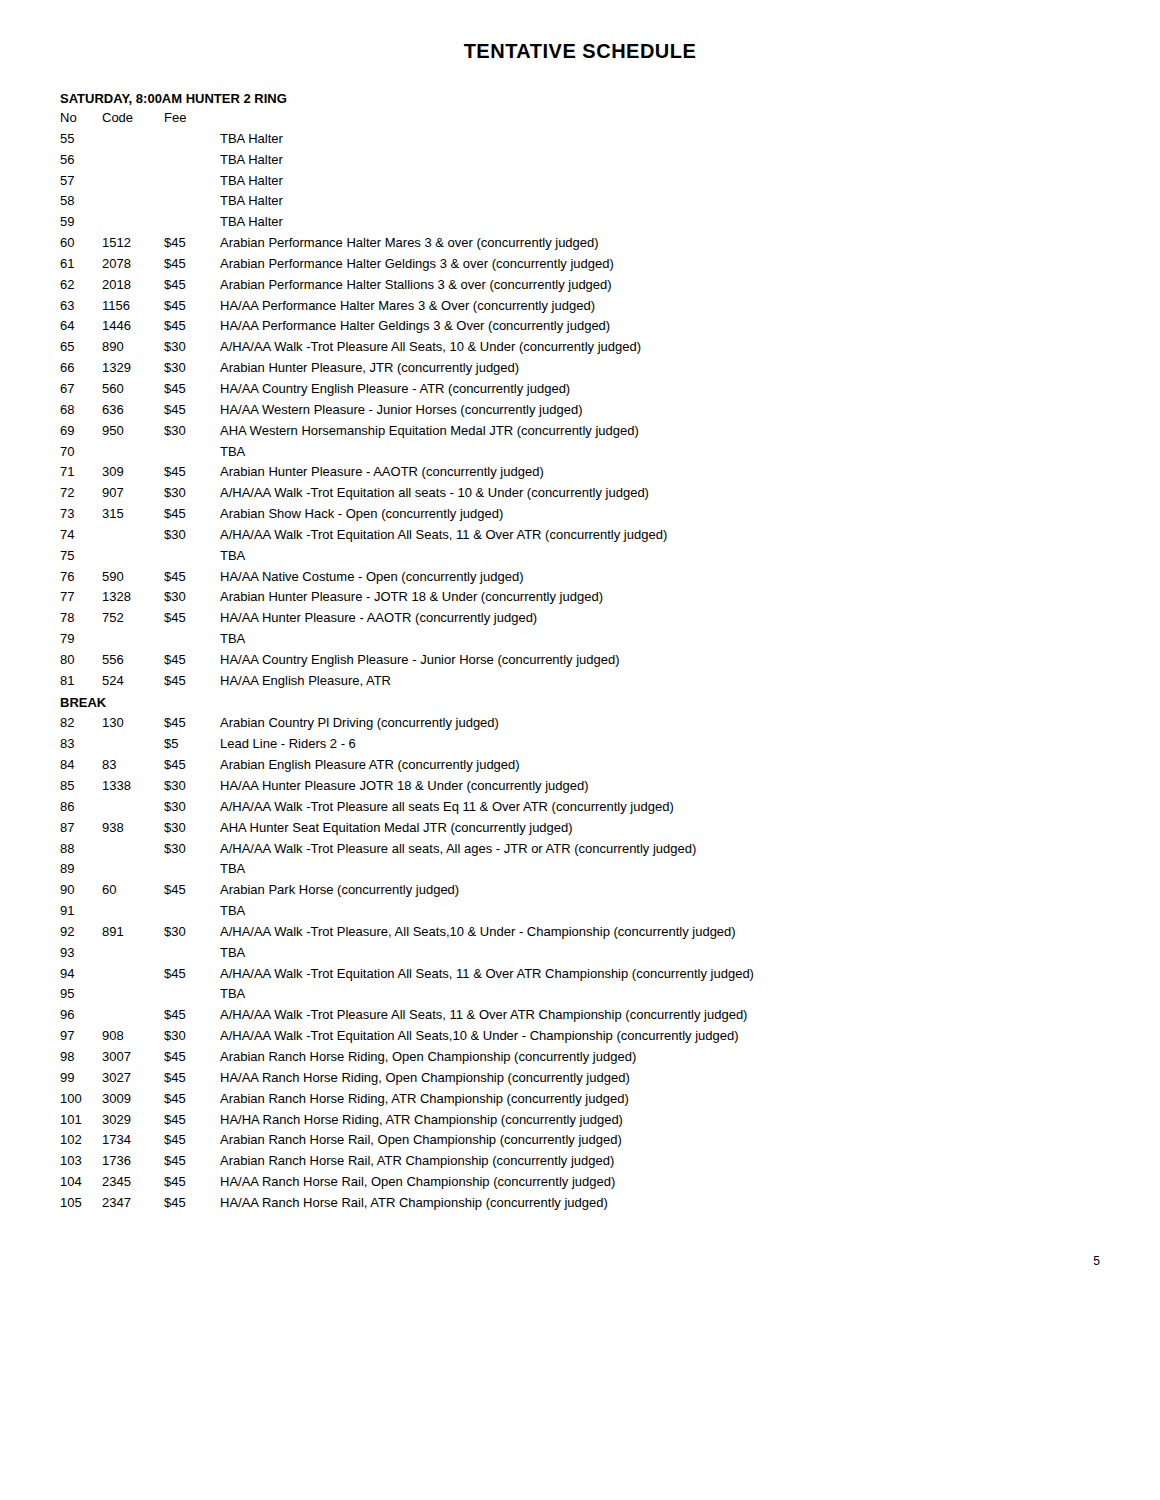TENTATIVE SCHEDULE
SATURDAY, 8:00AM HUNTER 2 RING
| No | Code | Fee | |
| 55 | | | TBA Halter |
| 56 | | | TBA Halter |
| 57 | | | TBA Halter |
| 58 | | | TBA Halter |
| 59 | | | TBA Halter |
| 60 | 1512 | $45 | Arabian Performance Halter Mares 3 & over (concurrently judged) |
| 61 | 2078 | $45 | Arabian Performance Halter Geldings 3 & over (concurrently judged) |
| 62 | 2018 | $45 | Arabian Performance Halter Stallions 3 & over (concurrently judged) |
| 63 | 1156 | $45 | HA/AA Performance Halter Mares 3 & Over (concurrently judged) |
| 64 | 1446 | $45 | HA/AA Performance Halter Geldings 3 & Over (concurrently judged) |
| 65 | 890 | $30 | A/HA/AA Walk -Trot Pleasure All Seats, 10 & Under (concurrently judged) |
| 66 | 1329 | $30 | Arabian Hunter Pleasure, JTR (concurrently judged) |
| 67 | 560 | $45 | HA/AA Country English Pleasure - ATR (concurrently judged) |
| 68 | 636 | $45 | HA/AA Western Pleasure - Junior Horses (concurrently judged) |
| 69 | 950 | $30 | AHA Western Horsemanship Equitation Medal JTR (concurrently judged) |
| 70 | | | TBA |
| 71 | 309 | $45 | Arabian Hunter Pleasure - AAOTR (concurrently judged) |
| 72 | 907 | $30 | A/HA/AA Walk -Trot Equitation all seats - 10 & Under (concurrently judged) |
| 73 | 315 | $45 | Arabian Show Hack - Open (concurrently judged) |
| 74 | | $30 | A/HA/AA Walk -Trot Equitation All Seats, 11 & Over ATR (concurrently judged) |
| 75 | | | TBA |
| 76 | 590 | $45 | HA/AA Native Costume - Open (concurrently judged) |
| 77 | 1328 | $30 | Arabian Hunter Pleasure - JOTR 18 & Under (concurrently judged) |
| 78 | 752 | $45 | HA/AA Hunter Pleasure - AAOTR (concurrently judged) |
| 79 | | | TBA |
| 80 | 556 | $45 | HA/AA Country English Pleasure - Junior Horse (concurrently judged) |
| 81 | 524 | $45 | HA/AA English Pleasure, ATR |
| BREAK |
| 82 | 130 | $45 | Arabian Country Pl Driving (concurrently judged) |
| 83 | | $5 | Lead Line - Riders 2 - 6 |
| 84 | 83 | $45 | Arabian English Pleasure ATR (concurrently judged) |
| 85 | 1338 | $30 | HA/AA Hunter Pleasure JOTR 18 & Under (concurrently judged) |
| 86 | | $30 | A/HA/AA Walk -Trot Pleasure all seats Eq 11 & Over ATR (concurrently judged) |
| 87 | 938 | $30 | AHA Hunter Seat Equitation Medal JTR (concurrently judged) |
| 88 | | $30 | A/HA/AA Walk -Trot Pleasure all seats, All ages - JTR or ATR (concurrently judged) |
| 89 | | | TBA |
| 90 | 60 | $45 | Arabian Park Horse (concurrently judged) |
| 91 | | | TBA |
| 92 | 891 | $30 | A/HA/AA Walk -Trot Pleasure, All Seats,10 & Under - Championship (concurrently judged) |
| 93 | | | TBA |
| 94 | | $45 | A/HA/AA Walk -Trot Equitation All Seats, 11 & Over ATR Championship (concurrently judged) |
| 95 | | | TBA |
| 96 | | $45 | A/HA/AA Walk -Trot Pleasure All Seats, 11 & Over ATR Championship (concurrently judged) |
| 97 | 908 | $30 | A/HA/AA Walk -Trot Equitation All Seats,10 & Under - Championship (concurrently judged) |
| 98 | 3007 | $45 | Arabian Ranch Horse Riding, Open Championship (concurrently judged) |
| 99 | 3027 | $45 | HA/AA Ranch Horse Riding, Open Championship (concurrently judged) |
| 100 | 3009 | $45 | Arabian Ranch Horse Riding, ATR Championship (concurrently judged) |
| 101 | 3029 | $45 | HA/HA Ranch Horse Riding, ATR Championship (concurrently judged) |
| 102 | 1734 | $45 | Arabian Ranch Horse Rail, Open Championship (concurrently judged) |
| 103 | 1736 | $45 | Arabian Ranch Horse Rail, ATR Championship (concurrently judged) |
| 104 | 2345 | $45 | HA/AA Ranch Horse Rail, Open Championship (concurrently judged) |
| 105 | 2347 | $45 | HA/AA Ranch Horse Rail, ATR Championship (concurrently judged) |
5